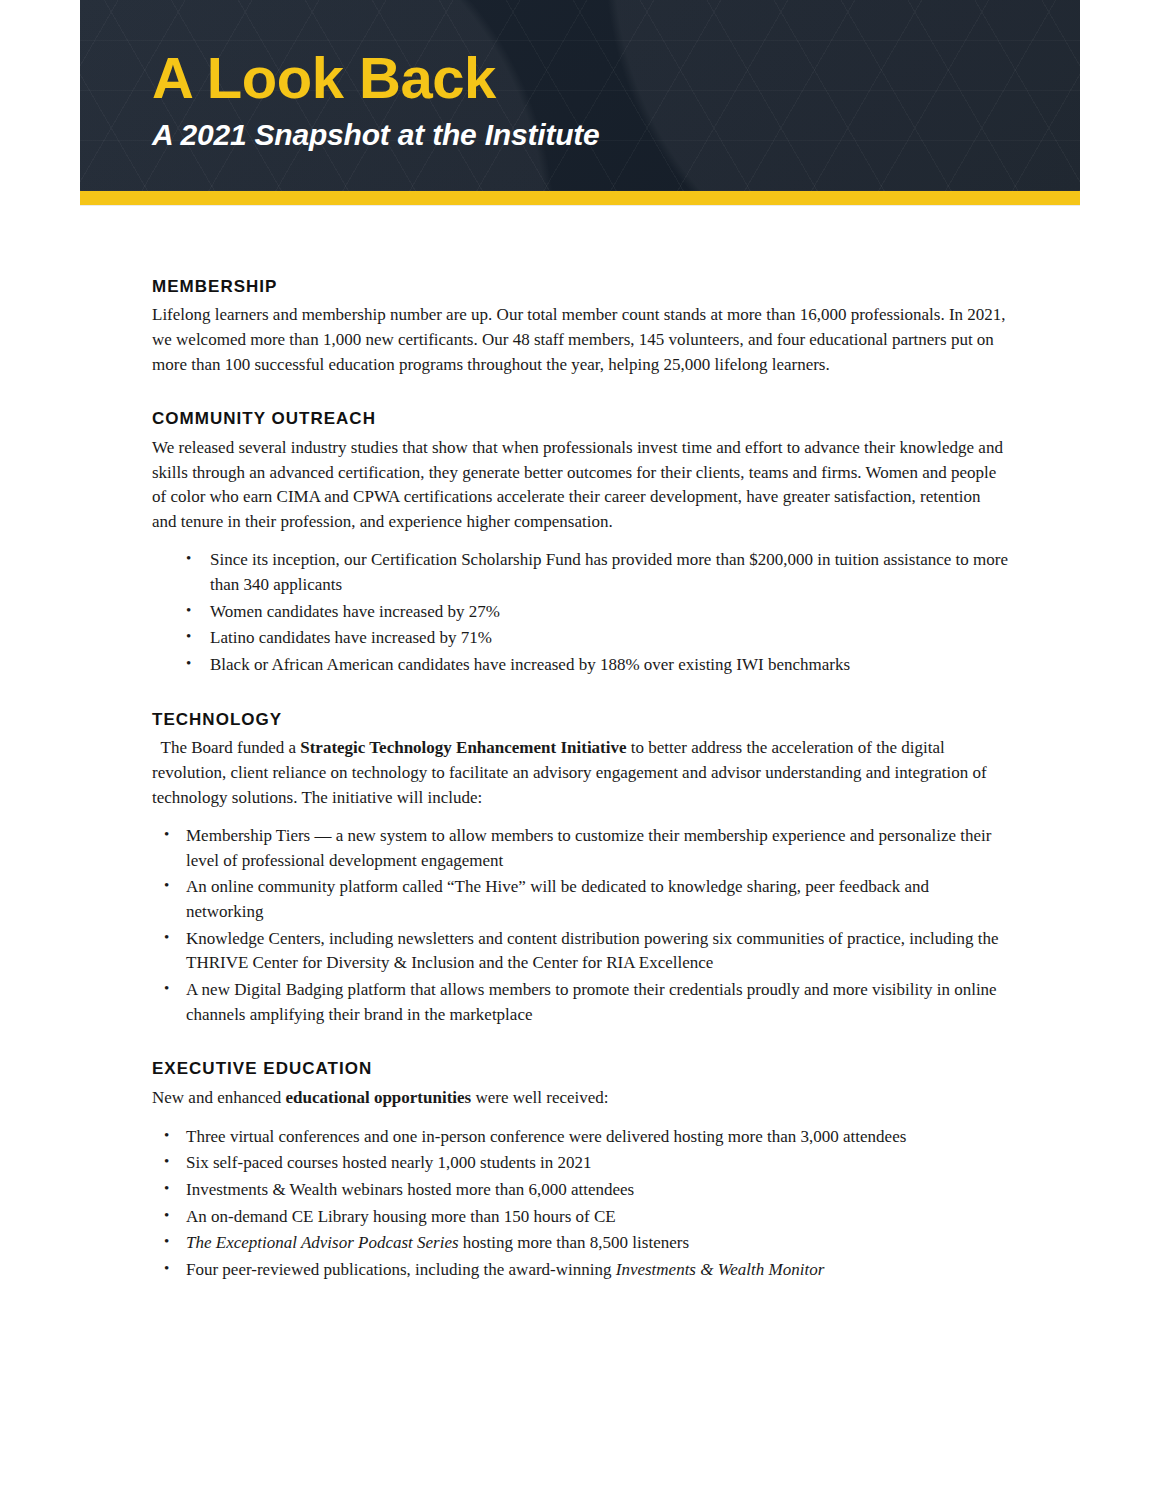A Look Back
A 2021 Snapshot at the Institute
Membership
Lifelong learners and membership number are up. Our total member count stands at more than 16,000 professionals. In 2021, we welcomed more than 1,000 new certificants. Our 48 staff members, 145 volunteers, and four educational partners put on more than 100 successful education programs throughout the year, helping 25,000 lifelong learners.
Community Outreach
We released several industry studies that show that when professionals invest time and effort to advance their knowledge and skills through an advanced certification, they generate better outcomes for their clients, teams and firms. Women and people of color who earn CIMA and CPWA certifications accelerate their career development, have greater satisfaction, retention and tenure in their profession, and experience higher compensation.
Since its inception, our Certification Scholarship Fund has provided more than $200,000 in tuition assistance to more than 340 applicants
Women candidates have increased by 27%
Latino candidates have increased by 71%
Black or African American candidates have increased by 188% over existing IWI benchmarks
Technology
The Board funded a Strategic Technology Enhancement Initiative to better address the acceleration of the digital revolution, client reliance on technology to facilitate an advisory engagement and advisor understanding and integration of technology solutions. The initiative will include:
Membership Tiers — a new system to allow members to customize their membership experience and personalize their level of professional development engagement
An online community platform called “The Hive” will be dedicated to knowledge sharing, peer feedback and networking
Knowledge Centers, including newsletters and content distribution powering six communities of practice, including the THRIVE Center for Diversity & Inclusion and the Center for RIA Excellence
A new Digital Badging platform that allows members to promote their credentials proudly and more visibility in online channels amplifying their brand in the marketplace
Executive Education
New and enhanced educational opportunities were well received:
Three virtual conferences and one in-person conference were delivered hosting more than 3,000 attendees
Six self-paced courses hosted nearly 1,000 students in 2021
Investments & Wealth webinars hosted more than 6,000 attendees
An on-demand CE Library housing more than 150 hours of CE
The Exceptional Advisor Podcast Series hosting more than 8,500 listeners
Four peer-reviewed publications, including the award-winning Investments & Wealth Monitor